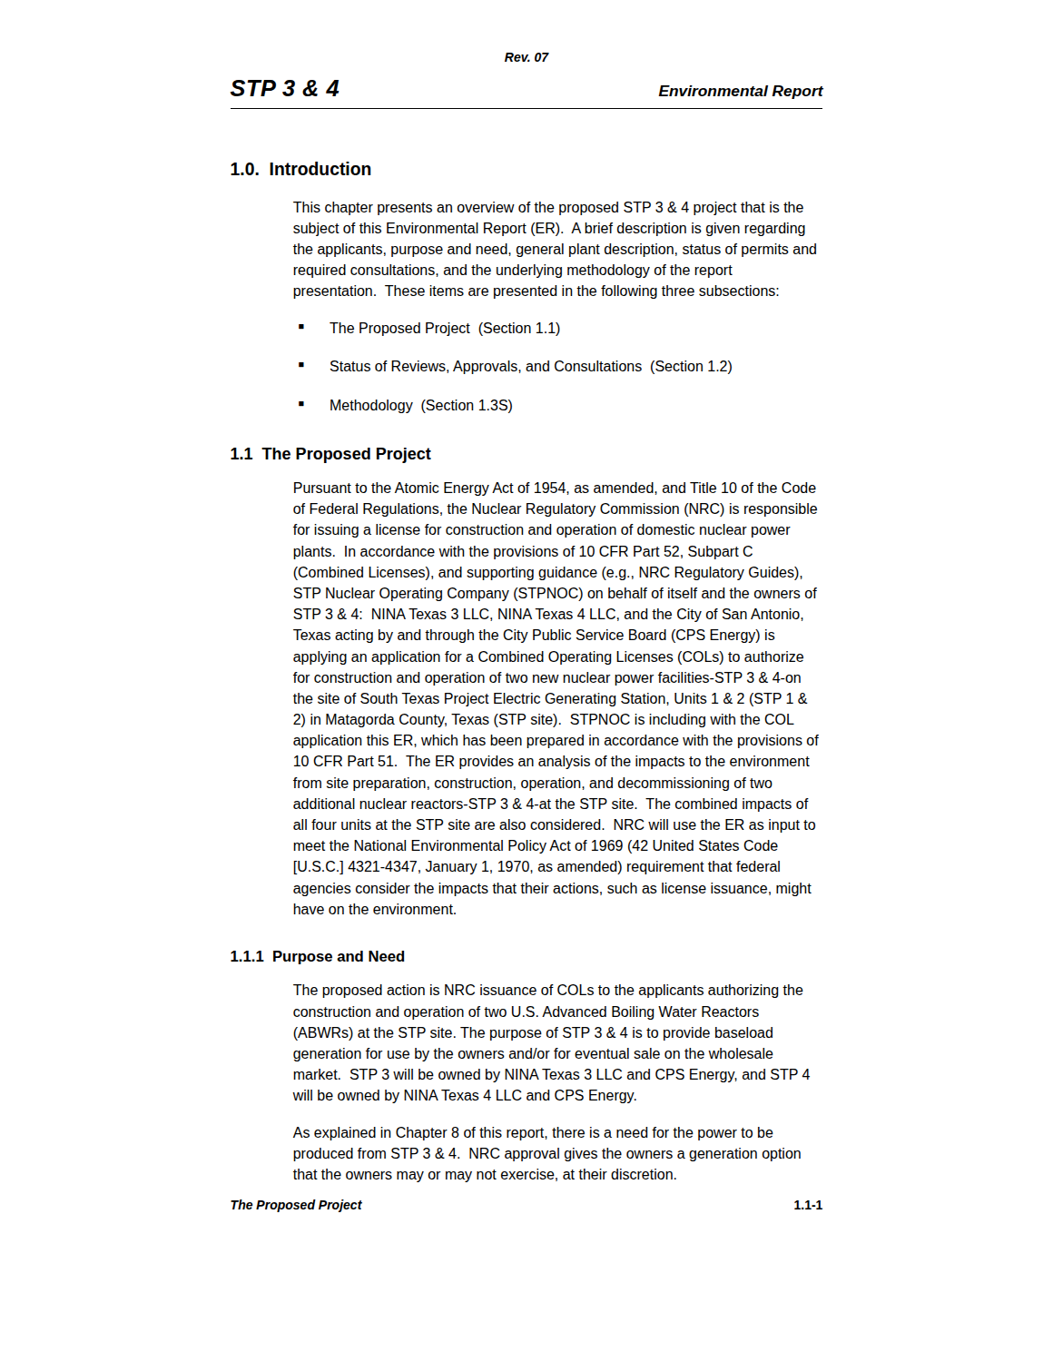Rev. 07
STP 3 & 4
Environmental Report
1.0. Introduction
This chapter presents an overview of the proposed STP 3 & 4 project that is the subject of this Environmental Report (ER). A brief description is given regarding the applicants, purpose and need, general plant description, status of permits and required consultations, and the underlying methodology of the report presentation. These items are presented in the following three subsections:
The Proposed Project (Section 1.1)
Status of Reviews, Approvals, and Consultations (Section 1.2)
Methodology (Section 1.3S)
1.1 The Proposed Project
Pursuant to the Atomic Energy Act of 1954, as amended, and Title 10 of the Code of Federal Regulations, the Nuclear Regulatory Commission (NRC) is responsible for issuing a license for construction and operation of domestic nuclear power plants. In accordance with the provisions of 10 CFR Part 52, Subpart C (Combined Licenses), and supporting guidance (e.g., NRC Regulatory Guides), STP Nuclear Operating Company (STPNOC) on behalf of itself and the owners of STP 3 & 4: NINA Texas 3 LLC, NINA Texas 4 LLC, and the City of San Antonio, Texas acting by and through the City Public Service Board (CPS Energy) is applying an application for a Combined Operating Licenses (COLs) to authorize for construction and operation of two new nuclear power facilities-STP 3 & 4-on the site of South Texas Project Electric Generating Station, Units 1 & 2 (STP 1 & 2) in Matagorda County, Texas (STP site). STPNOC is including with the COL application this ER, which has been prepared in accordance with the provisions of 10 CFR Part 51. The ER provides an analysis of the impacts to the environment from site preparation, construction, operation, and decommissioning of two additional nuclear reactors-STP 3 & 4-at the STP site. The combined impacts of all four units at the STP site are also considered. NRC will use the ER as input to meet the National Environmental Policy Act of 1969 (42 United States Code [U.S.C.] 4321-4347, January 1, 1970, as amended) requirement that federal agencies consider the impacts that their actions, such as license issuance, might have on the environment.
1.1.1 Purpose and Need
The proposed action is NRC issuance of COLs to the applicants authorizing the construction and operation of two U.S. Advanced Boiling Water Reactors (ABWRs) at the STP site. The purpose of STP 3 & 4 is to provide baseload generation for use by the owners and/or for eventual sale on the wholesale market. STP 3 will be owned by NINA Texas 3 LLC and CPS Energy, and STP 4 will be owned by NINA Texas 4 LLC and CPS Energy.
As explained in Chapter 8 of this report, there is a need for the power to be produced from STP 3 & 4. NRC approval gives the owners a generation option that the owners may or may not exercise, at their discretion.
The Proposed Project
1.1-1